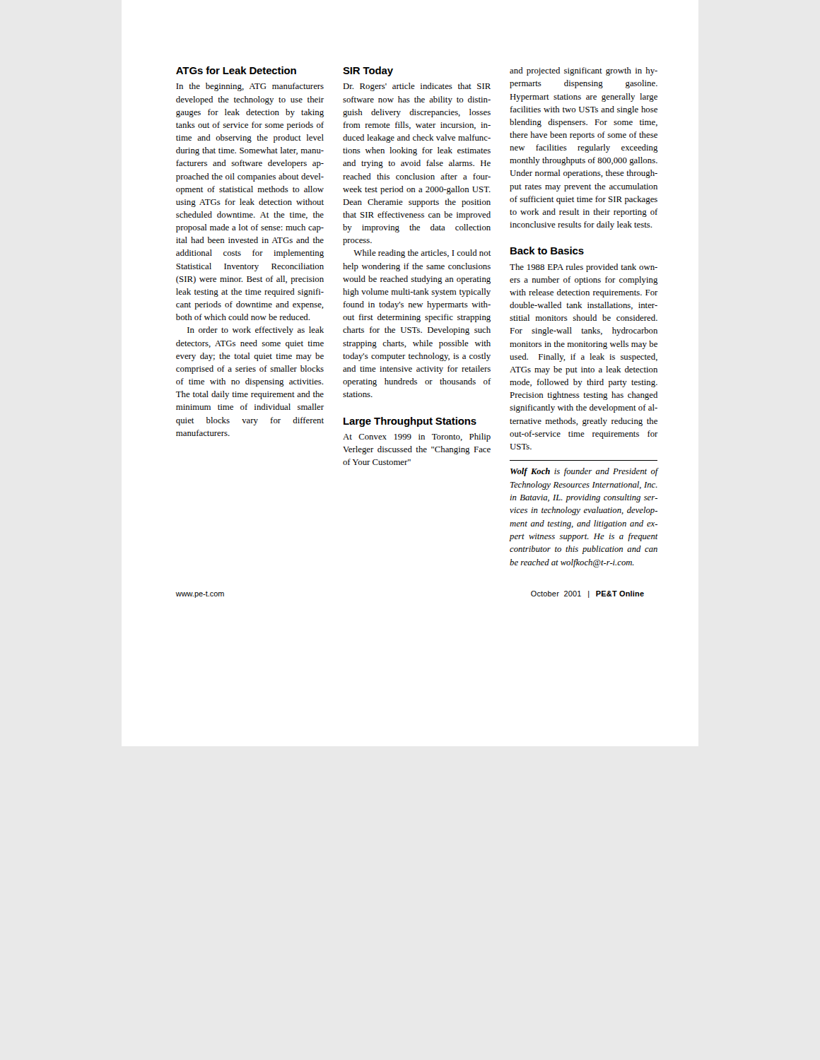ATGs for Leak Detection
In the beginning, ATG manufacturers developed the technology to use their gauges for leak detection by taking tanks out of service for some periods of time and observing the product level during that time. Somewhat later, manufacturers and software developers approached the oil companies about development of statistical methods to allow using ATGs for leak detection without scheduled downtime. At the time, the proposal made a lot of sense: much capital had been invested in ATGs and the additional costs for implementing Statistical Inventory Reconciliation (SIR) were minor. Best of all, precision leak testing at the time required significant periods of downtime and expense, both of which could now be reduced.
In order to work effectively as leak detectors, ATGs need some quiet time every day; the total quiet time may be comprised of a series of smaller blocks of time with no dispensing activities. The total daily time requirement and the minimum time of individual smaller quiet blocks vary for different manufacturers.
SIR Today
Dr. Rogers' article indicates that SIR software now has the ability to distinguish delivery discrepancies, losses from remote fills, water incursion, induced leakage and check valve malfunctions when looking for leak estimates and trying to avoid false alarms. He reached this conclusion after a four-week test period on a 2000-gallon UST. Dean Cheramie supports the position that SIR effectiveness can be improved by improving the data collection process.
While reading the articles, I could not help wondering if the same conclusions would be reached studying an operating high volume multi-tank system typically found in today's new hypermarts without first determining specific strapping charts for the USTs. Developing such strapping charts, while possible with today's computer technology, is a costly and time intensive activity for retailers operating hundreds or thousands of stations.
Large Throughput Stations
At Convex 1999 in Toronto, Philip Verleger discussed the "Changing Face of Your Customer"
and projected significant growth in hypermarts dispensing gasoline. Hypermart stations are generally large facilities with two USTs and single hose blending dispensers. For some time, there have been reports of some of these new facilities regularly exceeding monthly throughputs of 800,000 gallons. Under normal operations, these throughput rates may prevent the accumulation of sufficient quiet time for SIR packages to work and result in their reporting of inconclusive results for daily leak tests.
Back to Basics
The 1988 EPA rules provided tank owners a number of options for complying with release detection requirements. For double-walled tank installations, interstitial monitors should be considered. For single-wall tanks, hydrocarbon monitors in the monitoring wells may be used. Finally, if a leak is suspected, ATGs may be put into a leak detection mode, followed by third party testing. Precision tightness testing has changed significantly with the development of alternative methods, greatly reducing the out-of-service time requirements for USTs.
Wolf Koch is founder and President of Technology Resources International, Inc. in Batavia, IL. providing consulting services in technology evaluation, development and testing, and litigation and expert witness support. He is a frequent contributor to this publication and can be reached at wolfkoch@t-r-i.com.
www.pe-t.com
October 2001|PE&T Online